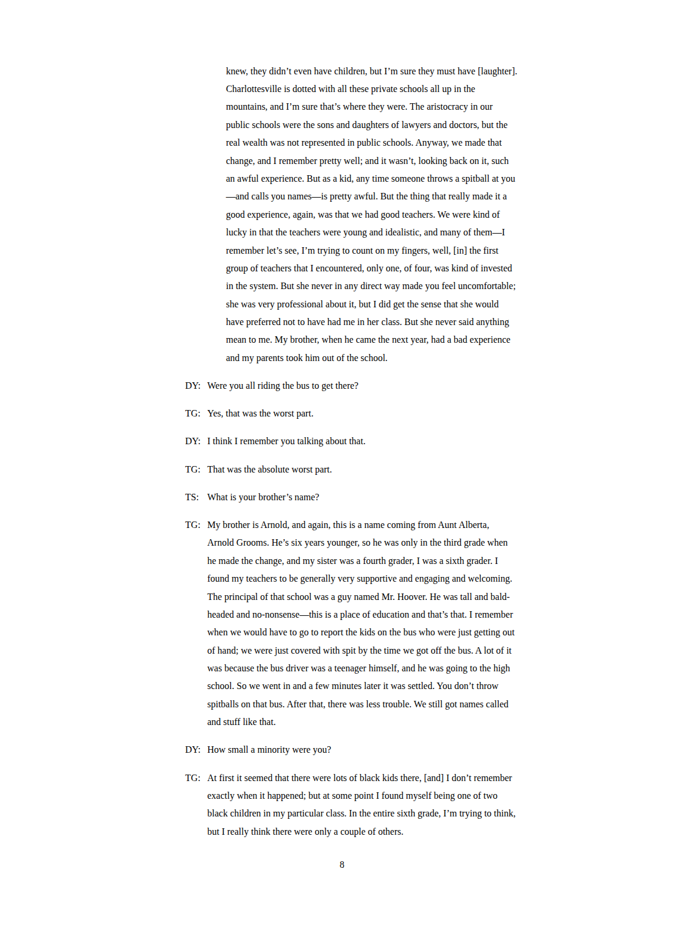knew, they didn’t even have children, but I’m sure they must have [laughter]. Charlottesville is dotted with all these private schools all up in the mountains, and I’m sure that’s where they were. The aristocracy in our public schools were the sons and daughters of lawyers and doctors, but the real wealth was not represented in public schools. Anyway, we made that change, and I remember pretty well; and it wasn’t, looking back on it, such an awful experience. But as a kid, any time someone throws a spitball at you—and calls you names—is pretty awful. But the thing that really made it a good experience, again, was that we had good teachers. We were kind of lucky in that the teachers were young and idealistic, and many of them—I remember let’s see, I’m trying to count on my fingers, well, [in] the first group of teachers that I encountered, only one, of four, was kind of invested in the system. But she never in any direct way made you feel uncomfortable; she was very professional about it, but I did get the sense that she would have preferred not to have had me in her class. But she never said anything mean to me. My brother, when he came the next year, had a bad experience and my parents took him out of the school.
DY:
Were you all riding the bus to get there?
TG:
Yes, that was the worst part.
DY:
I think I remember you talking about that.
TG:
That was the absolute worst part.
TS:
What is your brother’s name?
TG:
My brother is Arnold, and again, this is a name coming from Aunt Alberta, Arnold Grooms. He’s six years younger, so he was only in the third grade when he made the change, and my sister was a fourth grader, I was a sixth grader. I found my teachers to be generally very supportive and engaging and welcoming. The principal of that school was a guy named Mr. Hoover. He was tall and bald-headed and no-nonsense—this is a place of education and that’s that. I remember when we would have to go to report the kids on the bus who were just getting out of hand; we were just covered with spit by the time we got off the bus. A lot of it was because the bus driver was a teenager himself, and he was going to the high school. So we went in and a few minutes later it was settled. You don’t throw spitballs on that bus. After that, there was less trouble. We still got names called and stuff like that.
DY:
How small a minority were you?
TG:
At first it seemed that there were lots of black kids there, [and] I don’t remember exactly when it happened; but at some point I found myself being one of two black children in my particular class. In the entire sixth grade, I’m trying to think, but I really think there were only a couple of others.
8